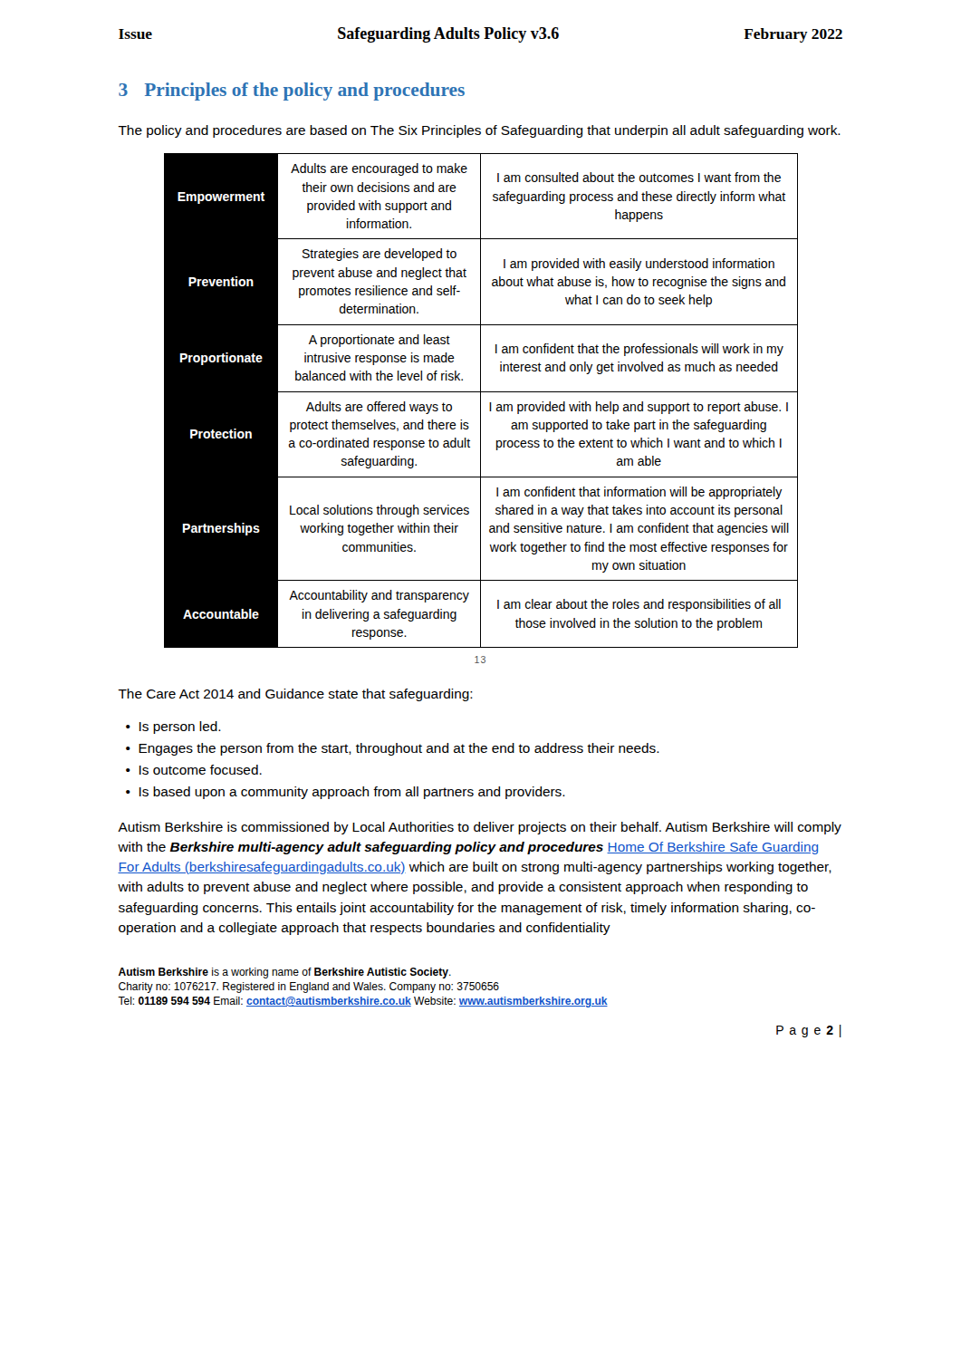Issue Safeguarding Adults Policy v3.6 February 2022
3 Principles of the policy and procedures
The policy and procedures are based on The Six Principles of Safeguarding that underpin all adult safeguarding work.
| Empowerment | Adults are encouraged to make their own decisions and are provided with support and information. | I am consulted about the outcomes I want from the safeguarding process and these directly inform what happens |
| Prevention | Strategies are developed to prevent abuse and neglect that promotes resilience and self-determination. | I am provided with easily understood information about what abuse is, how to recognise the signs and what I can do to seek help |
| Proportionate | A proportionate and least intrusive response is made balanced with the level of risk. | I am confident that the professionals will work in my interest and only get involved as much as needed |
| Protection | Adults are offered ways to protect themselves, and there is a co-ordinated response to adult safeguarding. | I am provided with help and support to report abuse. I am supported to take part in the safeguarding process to the extent to which I want and to which I am able |
| Partnerships | Local solutions through services working together within their communities. | I am confident that information will be appropriately shared in a way that takes into account its personal and sensitive nature. I am confident that agencies will work together to find the most effective responses for my own situation |
| Accountable | Accountability and transparency in delivering a safeguarding response. | I am clear about the roles and responsibilities of all those involved in the solution to the problem |
13
The Care Act 2014 and Guidance state that safeguarding:
Is person led.
Engages the person from the start, throughout and at the end to address their needs.
Is outcome focused.
Is based upon a community approach from all partners and providers.
Autism Berkshire is commissioned by Local Authorities to deliver projects on their behalf. Autism Berkshire will comply with the Berkshire multi-agency adult safeguarding policy and procedures Home Of Berkshire Safe Guarding For Adults (berkshiresafeguardingadults.co.uk) which are built on strong multi-agency partnerships working together, with adults to prevent abuse and neglect where possible, and provide a consistent approach when responding to safeguarding concerns. This entails joint accountability for the management of risk, timely information sharing, co-operation and a collegiate approach that respects boundaries and confidentiality
Autism Berkshire is a working name of Berkshire Autistic Society.
Charity no: 1076217. Registered in England and Wales. Company no: 3750656
Tel: 01189 594 594 Email: contact@autismberkshire.co.uk Website: www.autismberkshire.org.uk
P a g e 2 |